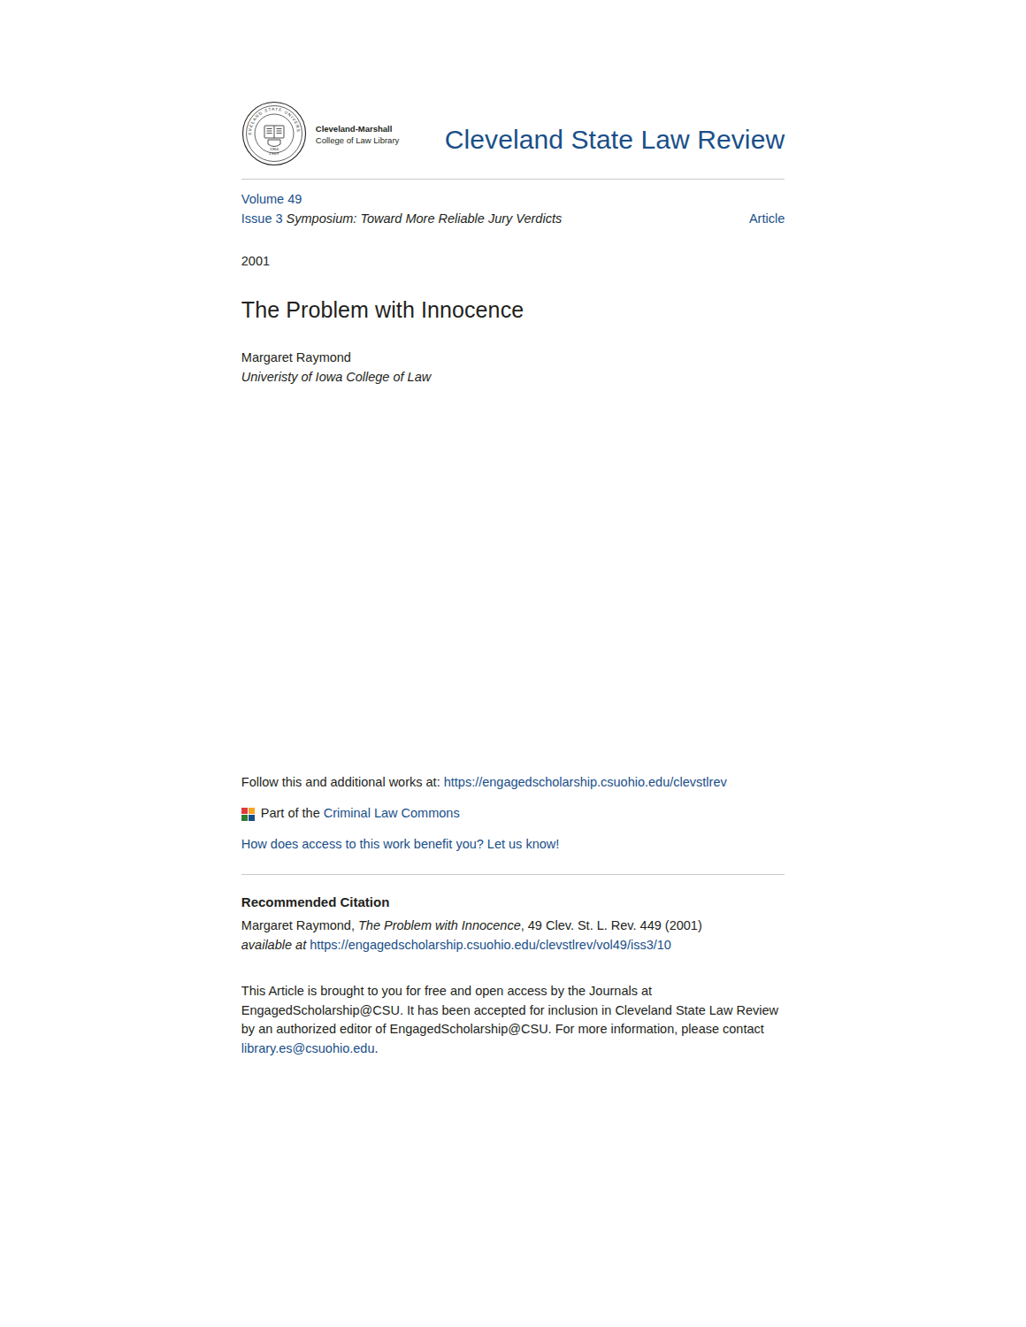CLEVELAND STATE UNIVERSITY 1964 1964
Cleveland-Marshall
College of Law Library
Cleveland State Law Review
Volume 49
Issue 3 Symposium: Toward More Reliable Jury Verdicts
Article
2001
The Problem with Innocence
Margaret Raymond
Univeristy of Iowa College of Law
Follow this and additional works at: https://engagedscholarship.csuohio.edu/clevstlrev
Part of the Criminal Law Commons
How does access to this work benefit you? Let us know!
Recommended Citation
Margaret Raymond, The Problem with Innocence, 49 Clev. St. L. Rev. 449 (2001)
available at https://engagedscholarship.csuohio.edu/clevstlrev/vol49/iss3/10
This Article is brought to you for free and open access by the Journals at EngagedScholarship@CSU. It has been accepted for inclusion in Cleveland State Law Review by an authorized editor of EngagedScholarship@CSU. For more information, please contact library.es@csuohio.edu.